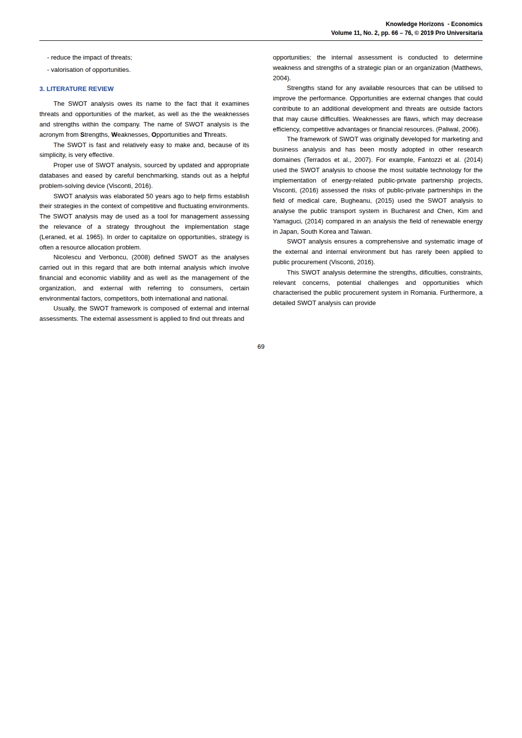Knowledge Horizons - Economics
Volume 11, No. 2, pp. 66 – 76, © 2019 Pro Universitaria
- reduce the impact of threats;
- valorisation of opportunities.
3. LITERATURE REVIEW
The SWOT analysis owes its name to the fact that it examines threats and opportunities of the market, as well as the the weaknesses and strengths within the company. The name of SWOT analysis is the acronym from Strengths, Weaknesses, Opportunities and Threats.
The SWOT is fast and relatively easy to make and, because of its simplicity, is very effective.
Proper use of SWOT analysis, sourced by updated and appropriate databases and eased by careful benchmarking, stands out as a helpful problem-solving device (Visconti, 2016).
SWOT analysis was elaborated 50 years ago to help firms establish their strategies in the context of competitive and fluctuating environments. The SWOT analysis may de used as a tool for management assessing the relevance of a strategy throughout the implementation stage (Leraned, et al. 1965). In order to capitalize on opportunities, strategy is often a resource allocation problem.
Nicolescu and Verboncu, (2008) defined SWOT as the analyses carried out in this regard that are both internal analysis which involve financial and economic viability and as well as the management of the organization, and external with referring to consumers, certain environmental factors, competitors, both international and national.
Usually, the SWOT framework is composed of external and internal assessments. The external assessment is applied to find out threats and
opportunities; the internal assessment is conducted to determine weakness and strengths of a strategic plan or an organization (Matthews, 2004).
Strengths stand for any available resources that can be utilised to improve the performance. Opportunities are external changes that could contribute to an additional development and threats are outside factors that may cause difficulties. Weaknesses are flaws, which may decrease efficiency, competitive advantages or financial resources. (Paliwal, 2006).
The framework of SWOT was originally developed for marketing and business analysis and has been mostly adopted in other research domaines (Terrados et al., 2007). For example, Fantozzi et al. (2014) used the SWOT analysis to choose the most suitable technology for the implementation of energy-related public-private partnership projects, Visconti, (2016) assessed the risks of public-private partnerships in the field of medical care, Bugheanu, (2015) used the SWOT analysis to analyse the public transport system in Bucharest and Chen, Kim and Yamaguci, (2014) compared in an analysis the field of renewable energy in Japan, South Korea and Taiwan.
SWOT analysis ensures a comprehensive and systematic image of the external and internal environment but has rarely been applied to public procurement (Visconti, 2016).
This SWOT analysis determine the strengths, dificulties, constraints, relevant concerns, potential challenges and opportunities which characterised the public procurement system in Romania. Furthermore, a detailed SWOT analysis can provide
69